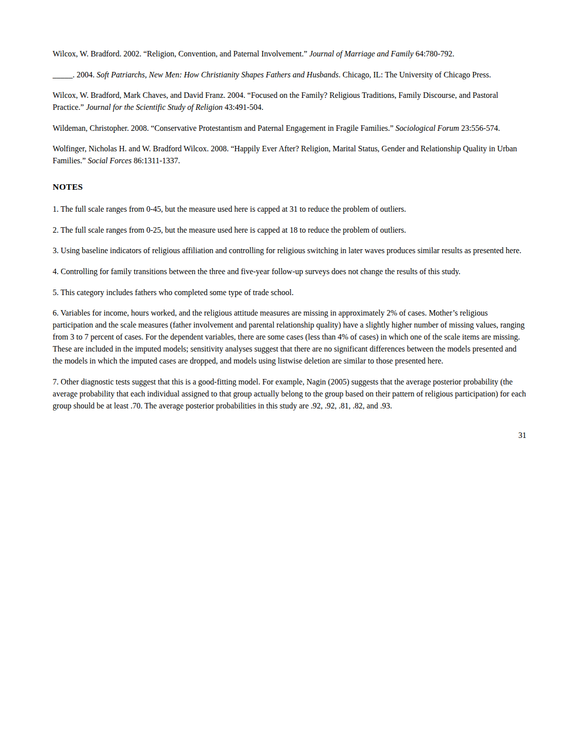Wilcox, W. Bradford. 2002. “Religion, Convention, and Paternal Involvement.” Journal of Marriage and Family 64:780-792.
_____. 2004. Soft Patriarchs, New Men: How Christianity Shapes Fathers and Husbands. Chicago, IL: The University of Chicago Press.
Wilcox, W. Bradford, Mark Chaves, and David Franz. 2004. “Focused on the Family? Religious Traditions, Family Discourse, and Pastoral Practice.” Journal for the Scientific Study of Religion 43:491-504.
Wildeman, Christopher. 2008. “Conservative Protestantism and Paternal Engagement in Fragile Families.” Sociological Forum 23:556-574.
Wolfinger, Nicholas H. and W. Bradford Wilcox. 2008. “Happily Ever After? Religion, Marital Status, Gender and Relationship Quality in Urban Families.” Social Forces 86:1311-1337.
NOTES
1. The full scale ranges from 0-45, but the measure used here is capped at 31 to reduce the problem of outliers.
2. The full scale ranges from 0-25, but the measure used here is capped at 18 to reduce the problem of outliers.
3. Using baseline indicators of religious affiliation and controlling for religious switching in later waves produces similar results as presented here.
4. Controlling for family transitions between the three and five-year follow-up surveys does not change the results of this study.
5. This category includes fathers who completed some type of trade school.
6. Variables for income, hours worked, and the religious attitude measures are missing in approximately 2% of cases. Mother’s religious participation and the scale measures (father involvement and parental relationship quality) have a slightly higher number of missing values, ranging from 3 to 7 percent of cases. For the dependent variables, there are some cases (less than 4% of cases) in which one of the scale items are missing. These are included in the imputed models; sensitivity analyses suggest that there are no significant differences between the models presented and the models in which the imputed cases are dropped, and models using listwise deletion are similar to those presented here.
7. Other diagnostic tests suggest that this is a good-fitting model. For example, Nagin (2005) suggests that the average posterior probability (the average probability that each individual assigned to that group actually belong to the group based on their pattern of religious participation) for each group should be at least .70. The average posterior probabilities in this study are .92, .92, .81, .82, and .93.
31